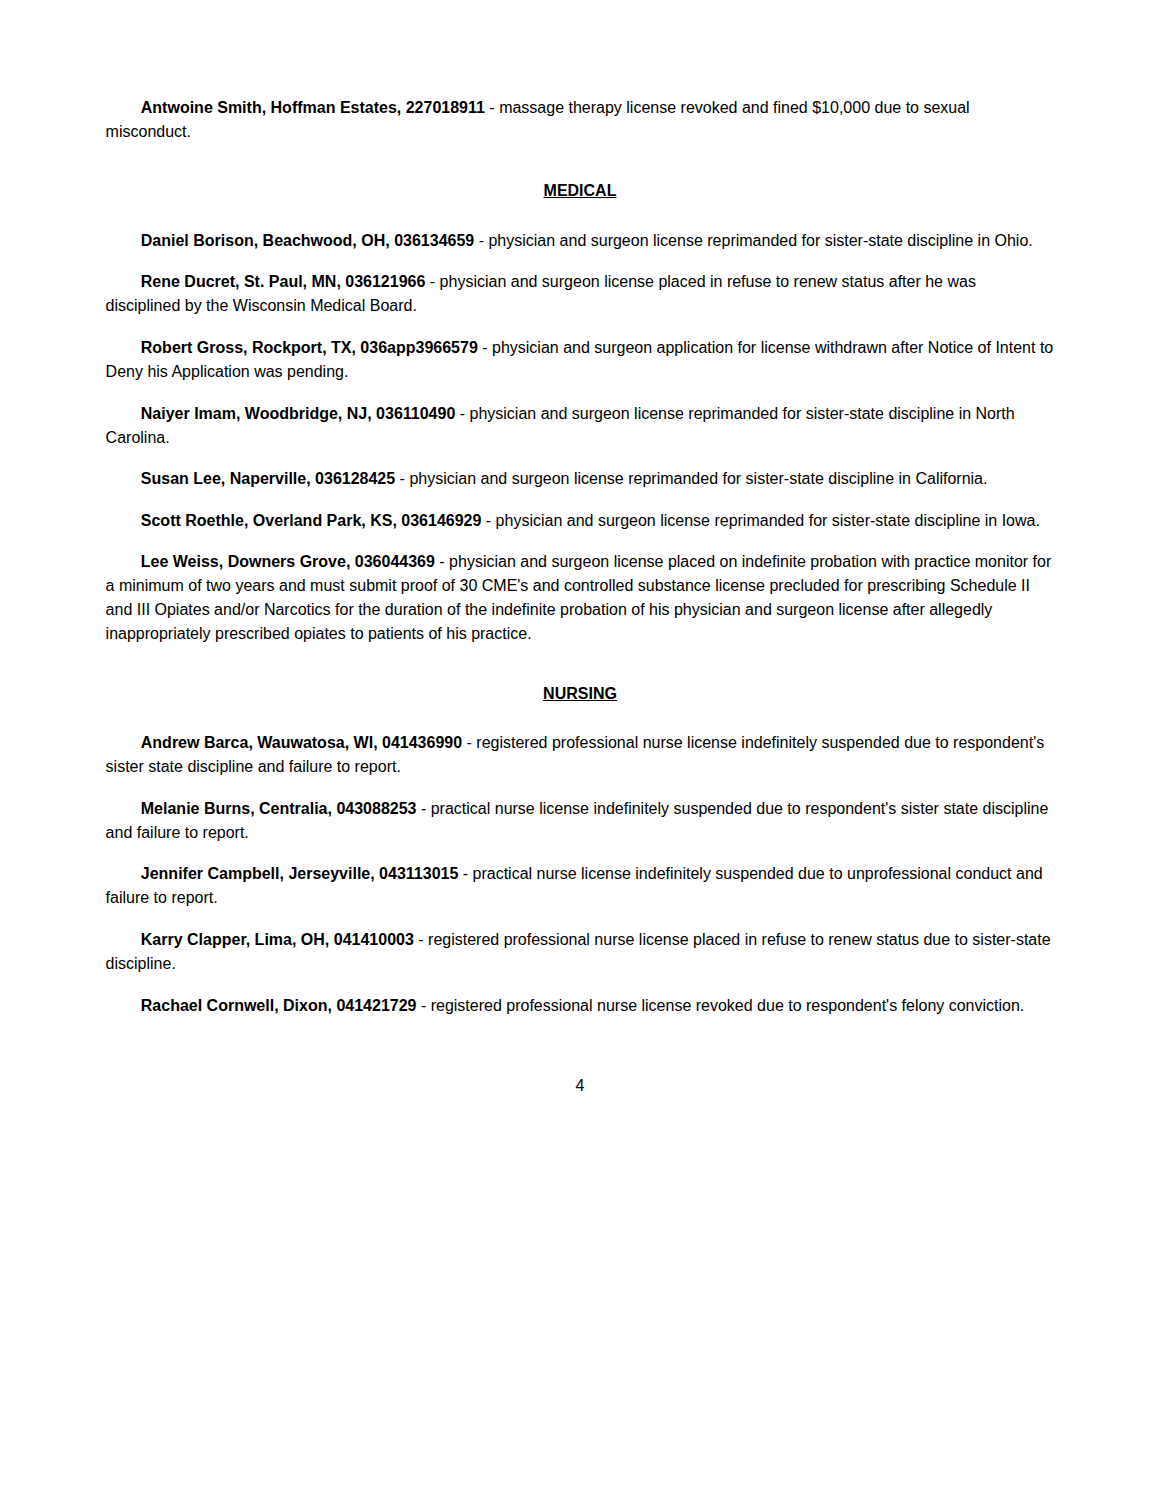Antwoine Smith, Hoffman Estates, 227018911 - massage therapy license revoked and fined $10,000 due to sexual misconduct.
MEDICAL
Daniel Borison, Beachwood, OH, 036134659 - physician and surgeon license reprimanded for sister-state discipline in Ohio.
Rene Ducret, St. Paul, MN, 036121966 - physician and surgeon license placed in refuse to renew status after he was disciplined by the Wisconsin Medical Board.
Robert Gross, Rockport, TX, 036app3966579 - physician and surgeon application for license withdrawn after Notice of Intent to Deny his Application was pending.
Naiyer Imam, Woodbridge, NJ, 036110490 - physician and surgeon license reprimanded for sister-state discipline in North Carolina.
Susan Lee, Naperville, 036128425 - physician and surgeon license reprimanded for sister-state discipline in California.
Scott Roethle, Overland Park, KS, 036146929 - physician and surgeon license reprimanded for sister-state discipline in Iowa.
Lee Weiss, Downers Grove, 036044369 - physician and surgeon license placed on indefinite probation with practice monitor for a minimum of two years and must submit proof of 30 CME's and controlled substance license precluded for prescribing Schedule II and III Opiates and/or Narcotics for the duration of the indefinite probation of his physician and surgeon license after allegedly inappropriately prescribed opiates to patients of his practice.
NURSING
Andrew Barca, Wauwatosa, WI, 041436990 - registered professional nurse license indefinitely suspended due to respondent's sister state discipline and failure to report.
Melanie Burns, Centralia, 043088253 - practical nurse license indefinitely suspended due to respondent's sister state discipline and failure to report.
Jennifer Campbell, Jerseyville, 043113015 - practical nurse license indefinitely suspended due to unprofessional conduct and failure to report.
Karry Clapper, Lima, OH, 041410003 - registered professional nurse license placed in refuse to renew status due to sister-state discipline.
Rachael Cornwell, Dixon, 041421729 - registered professional nurse license revoked due to respondent's felony conviction.
4